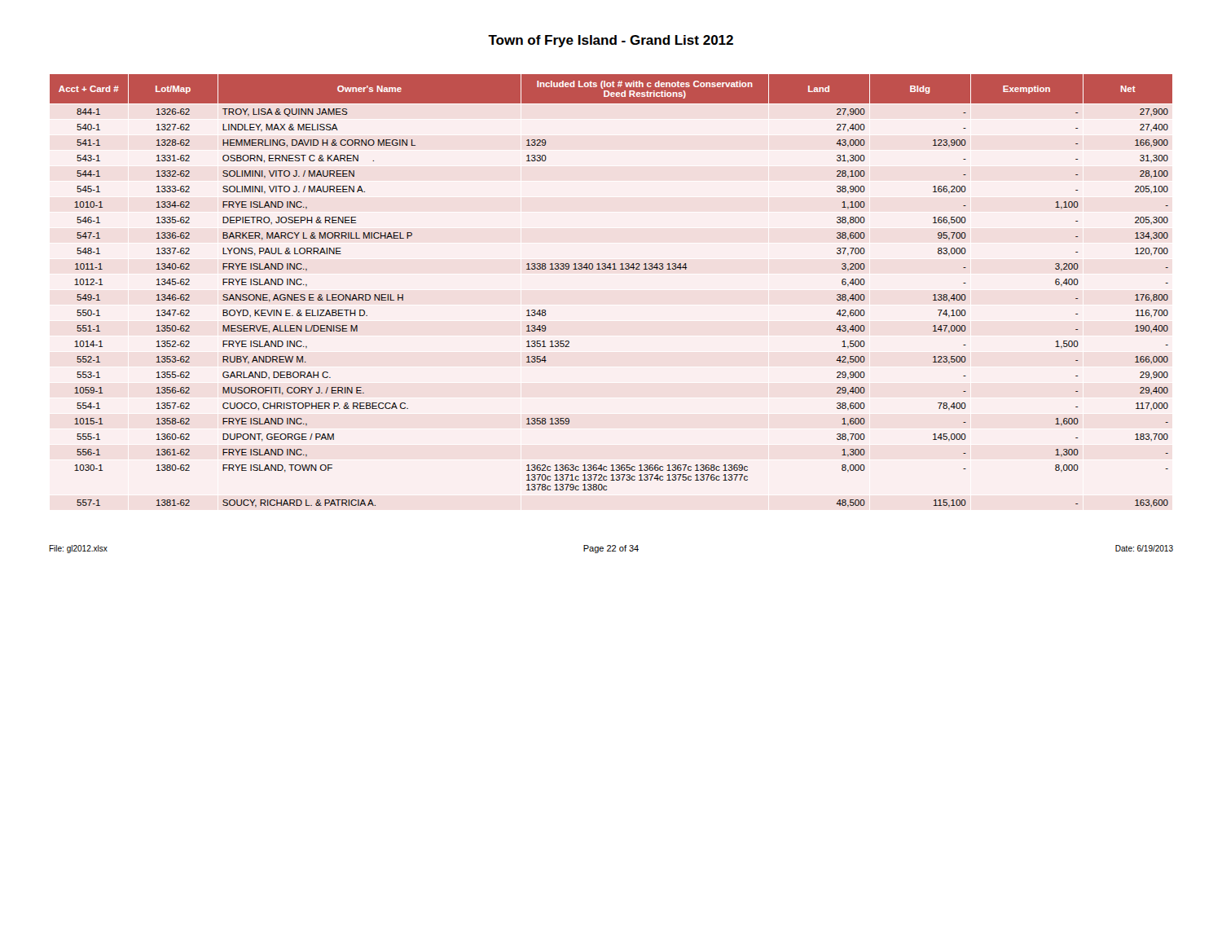Town of Frye Island - Grand List 2012
| Acct + Card # | Lot/Map | Owner's Name | Included Lots (lot # with c denotes Conservation Deed Restrictions) | Land | Bldg | Exemption | Net |
| --- | --- | --- | --- | --- | --- | --- | --- |
| 844-1 | 1326-62 | TROY, LISA & QUINN JAMES | | 27,900 | - | - | 27,900 |
| 540-1 | 1327-62 | LINDLEY, MAX & MELISSA | | 27,400 | - | - | 27,400 |
| 541-1 | 1328-62 | HEMMERLING, DAVID H & CORNO MEGIN L | 1329 | 43,000 | 123,900 | - | 166,900 |
| 543-1 | 1331-62 | OSBORN, ERNEST C & KAREN . | 1330 | 31,300 | - | - | 31,300 |
| 544-1 | 1332-62 | SOLIMINI, VITO J. / MAUREEN | | 28,100 | - | - | 28,100 |
| 545-1 | 1333-62 | SOLIMINI, VITO J. / MAUREEN A. | | 38,900 | 166,200 | - | 205,100 |
| 1010-1 | 1334-62 | FRYE ISLAND INC., | | 1,100 | - | 1,100 | - |
| 546-1 | 1335-62 | DEPIETRO, JOSEPH & RENEE | | 38,800 | 166,500 | - | 205,300 |
| 547-1 | 1336-62 | BARKER, MARCY L & MORRILL MICHAEL P | | 38,600 | 95,700 | - | 134,300 |
| 548-1 | 1337-62 | LYONS, PAUL & LORRAINE | | 37,700 | 83,000 | - | 120,700 |
| 1011-1 | 1340-62 | FRYE ISLAND INC., | 1338 1339 1340 1341 1342 1343 1344 | 3,200 | - | 3,200 | - |
| 1012-1 | 1345-62 | FRYE ISLAND INC., | | 6,400 | - | 6,400 | - |
| 549-1 | 1346-62 | SANSONE, AGNES E & LEONARD NEIL H | | 38,400 | 138,400 | - | 176,800 |
| 550-1 | 1347-62 | BOYD, KEVIN E. & ELIZABETH D. | 1348 | 42,600 | 74,100 | - | 116,700 |
| 551-1 | 1350-62 | MESERVE, ALLEN L/DENISE M | 1349 | 43,400 | 147,000 | - | 190,400 |
| 1014-1 | 1352-62 | FRYE ISLAND INC., | 1351 1352 | 1,500 | - | 1,500 | - |
| 552-1 | 1353-62 | RUBY, ANDREW M. | 1354 | 42,500 | 123,500 | - | 166,000 |
| 553-1 | 1355-62 | GARLAND, DEBORAH C. | | 29,900 | - | - | 29,900 |
| 1059-1 | 1356-62 | MUSOROFITI, CORY J. / ERIN E. | | 29,400 | - | - | 29,400 |
| 554-1 | 1357-62 | CUOCO, CHRISTOPHER P. & REBECCA C. | | 38,600 | 78,400 | - | 117,000 |
| 1015-1 | 1358-62 | FRYE ISLAND INC., | 1358 1359 | 1,600 | - | 1,600 | - |
| 555-1 | 1360-62 | DUPONT, GEORGE / PAM | | 38,700 | 145,000 | - | 183,700 |
| 556-1 | 1361-62 | FRYE ISLAND INC., | | 1,300 | - | 1,300 | - |
| 1030-1 | 1380-62 | FRYE ISLAND, TOWN OF | 1362c 1363c 1364c 1365c 1366c 1367c 1368c 1369c 1370c 1371c 1372c 1373c 1374c 1375c 1376c 1377c 1378c 1379c 1380c | 8,000 | - | 8,000 | - |
| 557-1 | 1381-62 | SOUCY, RICHARD L. & PATRICIA A. | | 48,500 | 115,100 | - | 163,600 |
File: gl2012.xlsx
Page 22 of 34
Date: 6/19/2013